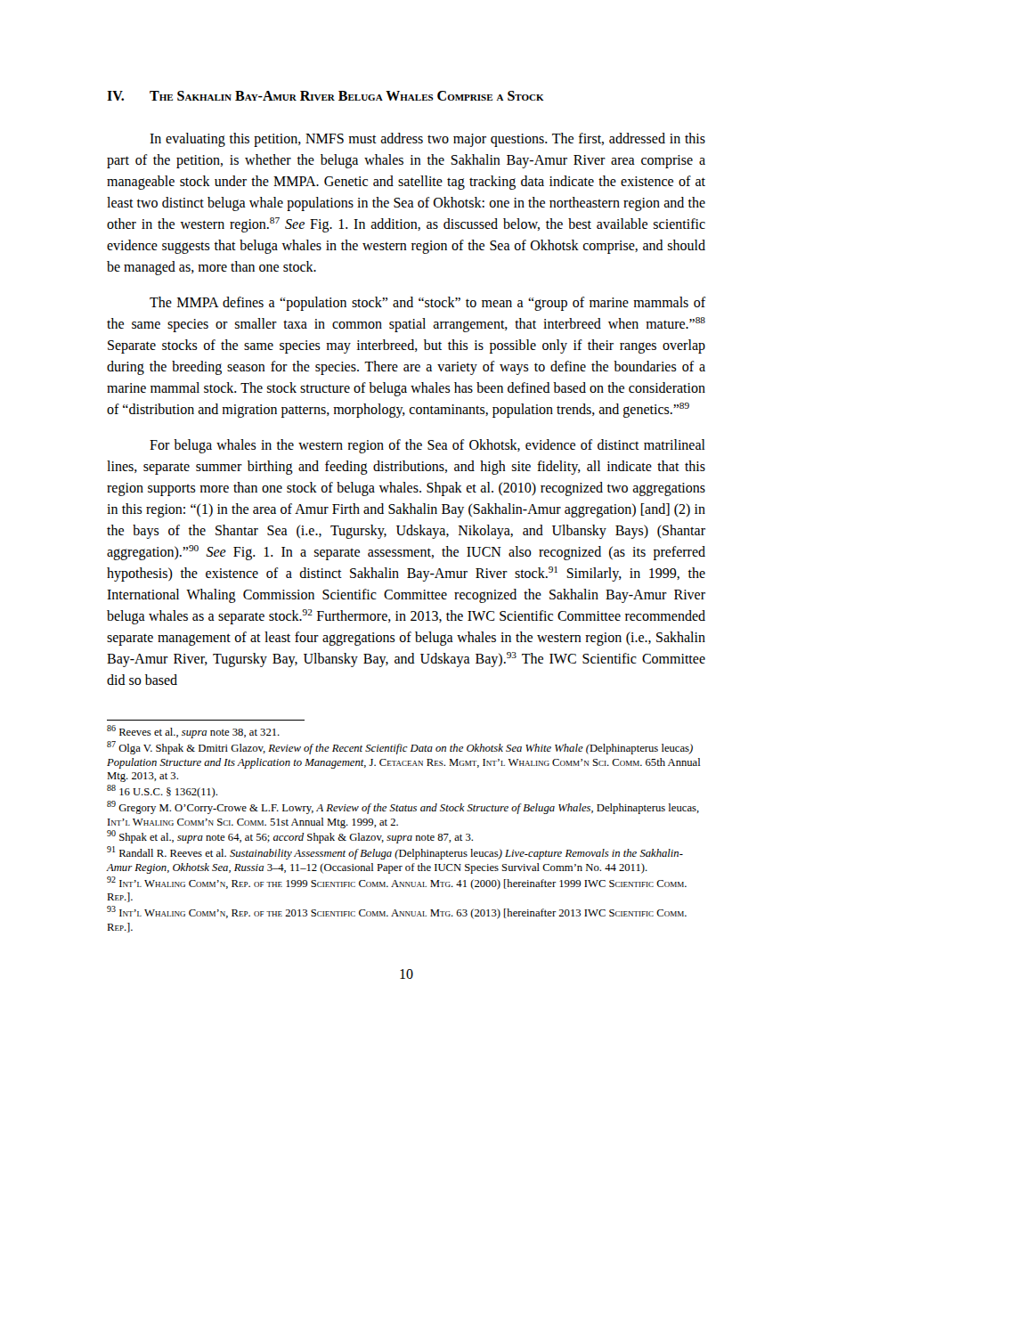IV. The Sakhalin Bay-Amur River Beluga Whales Comprise a Stock
In evaluating this petition, NMFS must address two major questions. The first, addressed in this part of the petition, is whether the beluga whales in the Sakhalin Bay-Amur River area comprise a manageable stock under the MMPA. Genetic and satellite tag tracking data indicate the existence of at least two distinct beluga whale populations in the Sea of Okhotsk: one in the northeastern region and the other in the western region.87 See Fig. 1. In addition, as discussed below, the best available scientific evidence suggests that beluga whales in the western region of the Sea of Okhotsk comprise, and should be managed as, more than one stock.
The MMPA defines a “population stock” and “stock” to mean a “group of marine mammals of the same species or smaller taxa in common spatial arrangement, that interbreed when mature.”88 Separate stocks of the same species may interbreed, but this is possible only if their ranges overlap during the breeding season for the species. There are a variety of ways to define the boundaries of a marine mammal stock. The stock structure of beluga whales has been defined based on the consideration of “distribution and migration patterns, morphology, contaminants, population trends, and genetics.”89
For beluga whales in the western region of the Sea of Okhotsk, evidence of distinct matrilineal lines, separate summer birthing and feeding distributions, and high site fidelity, all indicate that this region supports more than one stock of beluga whales. Shpak et al. (2010) recognized two aggregations in this region: “(1) in the area of Amur Firth and Sakhalin Bay (Sakhalin-Amur aggregation) [and] (2) in the bays of the Shantar Sea (i.e., Tugursky, Udskaya, Nikolaya, and Ulbansky Bays) (Shantar aggregation).”90 See Fig. 1. In a separate assessment, the IUCN also recognized (as its preferred hypothesis) the existence of a distinct Sakhalin Bay-Amur River stock.91 Similarly, in 1999, the International Whaling Commission Scientific Committee recognized the Sakhalin Bay-Amur River beluga whales as a separate stock.92 Furthermore, in 2013, the IWC Scientific Committee recommended separate management of at least four aggregations of beluga whales in the western region (i.e., Sakhalin Bay-Amur River, Tugursky Bay, Ulbansky Bay, and Udskaya Bay).93 The IWC Scientific Committee did so based
86 Reeves et al., supra note 38, at 321.
87 Olga V. Shpak & Dmitri Glazov, Review of the Recent Scientific Data on the Okhotsk Sea White Whale (Delphinapterus leucas) Population Structure and Its Application to Management, J. Cetacean Res. Mgmt, Int’l Whaling Comm’n Sci. Comm. 65th Annual Mtg. 2013, at 3.
88 16 U.S.C. § 1362(11).
89 Gregory M. O’Corry-Crowe & L.F. Lowry, A Review of the Status and Stock Structure of Beluga Whales, Delphinapterus leucas, Int’l Whaling Comm’n Sci. Comm. 51st Annual Mtg. 1999, at 2.
90 Shpak et al., supra note 64, at 56; accord Shpak & Glazov, supra note 87, at 3.
91 Randall R. Reeves et al. Sustainability Assessment of Beluga (Delphinapterus leucas) Live-capture Removals in the Sakhalin-Amur Region, Okhotsk Sea, Russia 3–4, 11–12 (Occasional Paper of the IUCN Species Survival Comm’n No. 44 2011).
92 Int’l Whaling Comm’n, Rep. of the 1999 Scientific Comm. Annual Mtg. 41 (2000) [hereinafter 1999 IWC Scientific Comm. Rep.].
93 Int’l Whaling Comm’n, Rep. of the 2013 Scientific Comm. Annual Mtg. 63 (2013) [hereinafter 2013 IWC Scientific Comm. Rep.].
10